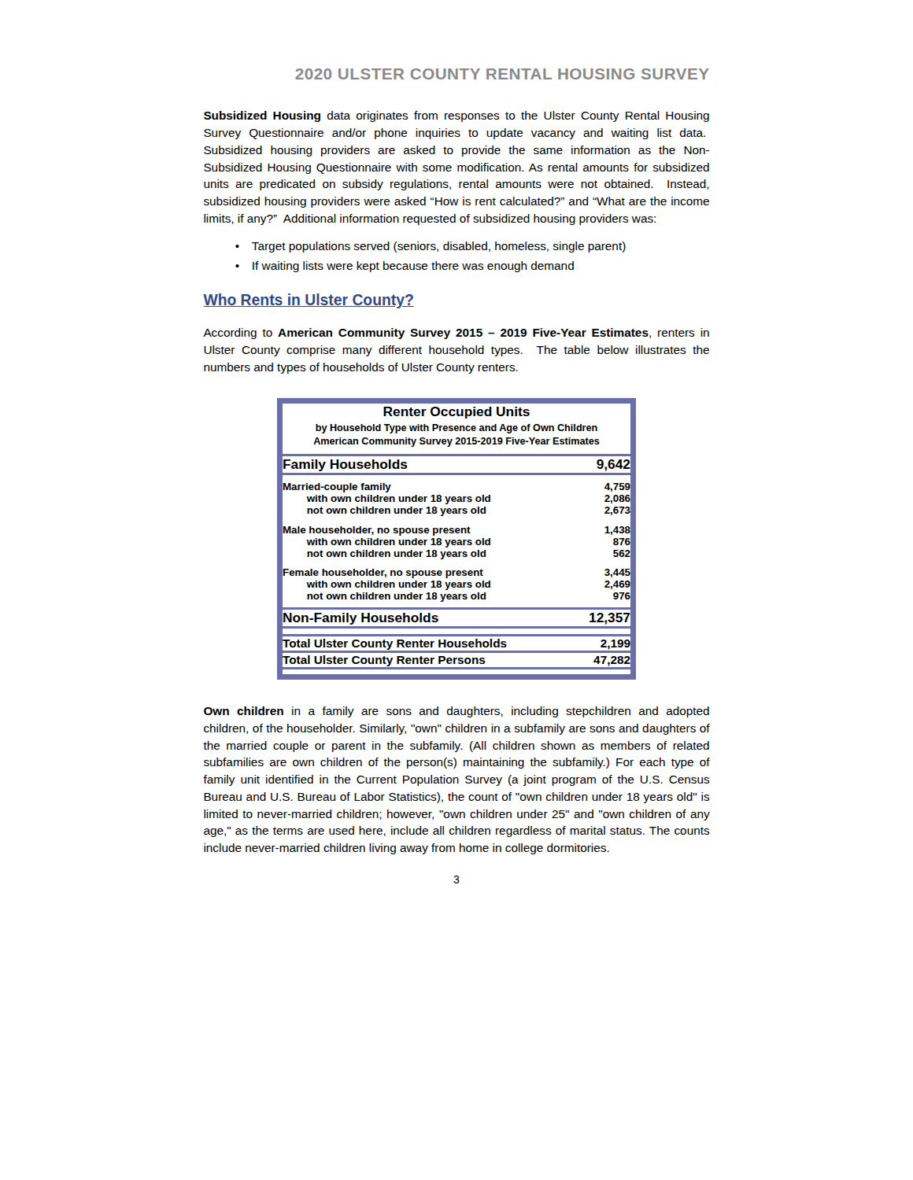2020 ULSTER COUNTY RENTAL HOUSING SURVEY
Subsidized Housing data originates from responses to the Ulster County Rental Housing Survey Questionnaire and/or phone inquiries to update vacancy and waiting list data. Subsidized housing providers are asked to provide the same information as the Non-Subsidized Housing Questionnaire with some modification. As rental amounts for subsidized units are predicated on subsidy regulations, rental amounts were not obtained. Instead, subsidized housing providers were asked “How is rent calculated?” and “What are the income limits, if any?” Additional information requested of subsidized housing providers was:
Target populations served (seniors, disabled, homeless, single parent)
If waiting lists were kept because there was enough demand
Who Rents in Ulster County?
According to American Community Survey 2015 – 2019 Five-Year Estimates, renters in Ulster County comprise many different household types. The table below illustrates the numbers and types of households of Ulster County renters.
| Renter Occupied Units by Household Type with Presence and Age of Own Children American Community Survey 2015-2019 Five-Year Estimates |
| Family Households | 9,642 |
| Married-couple family | 4,759 |
| with own children under 18 years old | 2,086 |
| not own children under 18 years old | 2,673 |
| Male householder, no spouse present | 1,438 |
| with own children under 18 years old | 876 |
| not own children under 18 years old | 562 |
| Female householder, no spouse present | 3,445 |
| with own children under 18 years old | 2,469 |
| not own children under 18 years old | 976 |
| Non-Family Households | 12,357 |
| Total Ulster County Renter Households | 2,199 |
| Total Ulster County Renter Persons | 47,282 |
Own children in a family are sons and daughters, including stepchildren and adopted children, of the householder. Similarly, "own" children in a subfamily are sons and daughters of the married couple or parent in the subfamily. (All children shown as members of related subfamilies are own children of the person(s) maintaining the subfamily.) For each type of family unit identified in the Current Population Survey (a joint program of the U.S. Census Bureau and U.S. Bureau of Labor Statistics), the count of "own children under 18 years old" is limited to never-married children; however, "own children under 25" and "own children of any age," as the terms are used here, include all children regardless of marital status. The counts include never-married children living away from home in college dormitories.
3